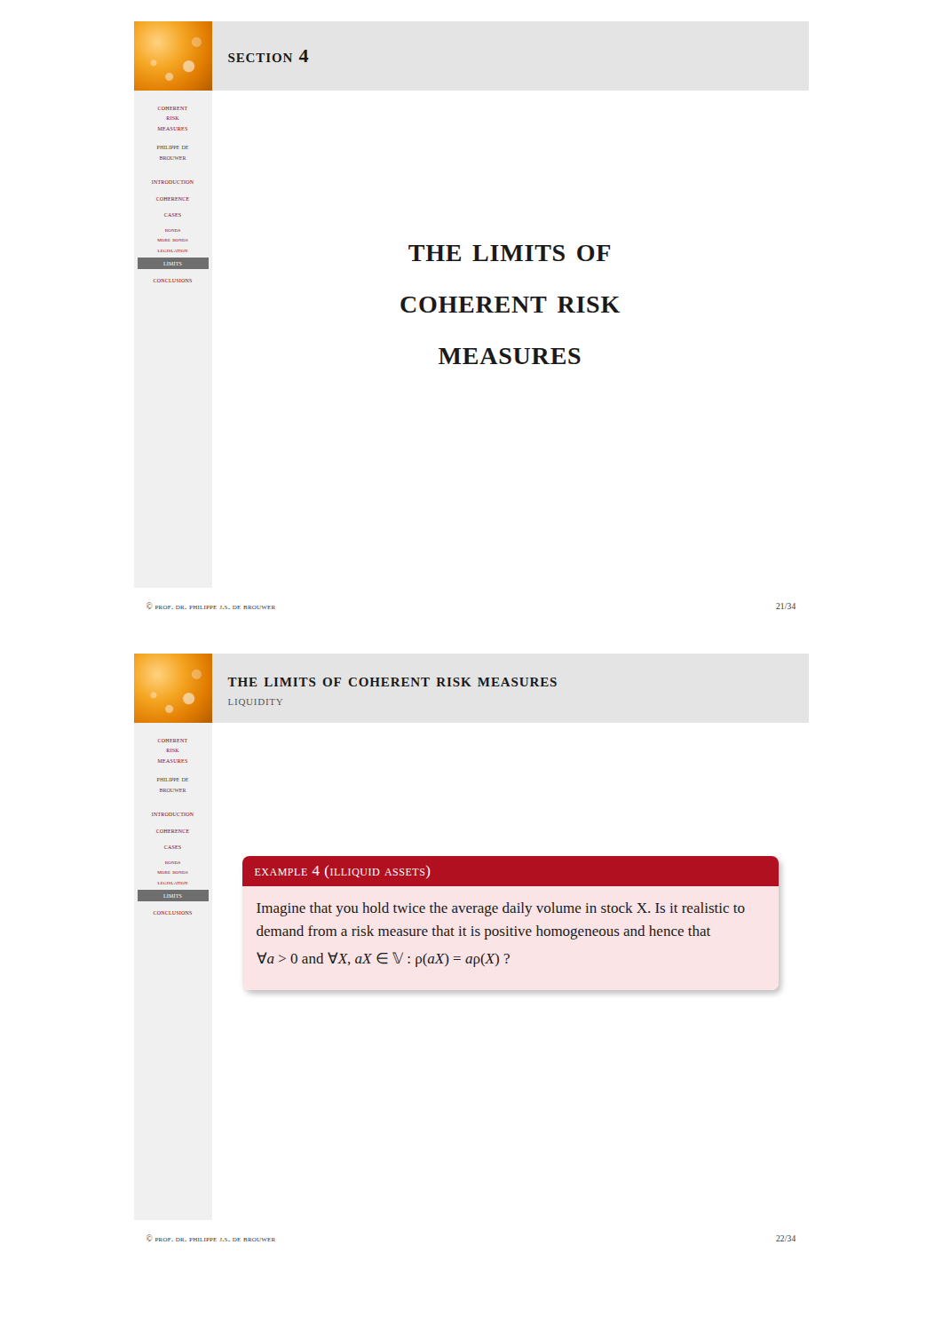Section 4
Coherent
Risk
Measures
Philippe De
Brouwer
Introduction
Coherence
Cases
Bonds
More Bonds
Legislation
Limits
Conclusions
The Limits of
Coherent Risk
Measures
© Prof. Dr. Philippe J.S. De Brouwer 21/34
The Limits of Coherent Risk Measures
Liquidity
Coherent
Risk
Measures
Philippe De
Brouwer
Introduction
Coherence
Cases
Bonds
More Bonds
Legislation
Limits
Conclusions
Example 4 (illiquid assets)
Imagine that you hold twice the average daily volume in stock X. Is it realistic to demand from a risk measure that it is positive homogeneous and hence that
∀a > 0 and ∀X, aX ∈ 𝕍 : ρ(aX) = aρ(X) ?
© Prof. Dr. Philippe J.S. De Brouwer 22/34